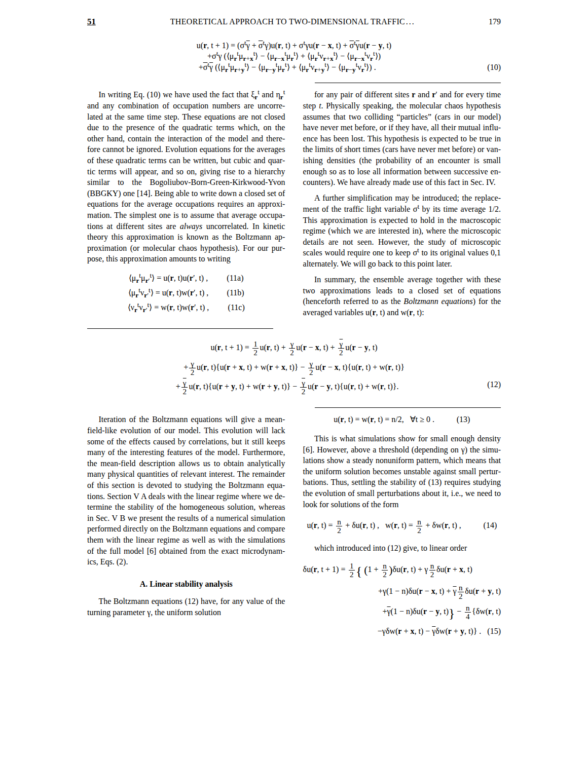51 THEORETICAL APPROACH TO TWO-DIMENSIONAL TRAFFIC . . . 179
u(r, t + 1) = (σtγ + σtγ)u(r, t) + σtγu(r − x, t) + σtγu(r − y, t) +σtγ (⟨μrtμr+xt⟩ − ⟨μr−xtμrt⟩ + ⟨μrtνr+xt⟩ − ⟨μr−xtνrt⟩) +σtγ (⟨μrtμr+yt⟩ − ⟨μr−ytμrt⟩ + ⟨μrtνr+yt⟩ − ⟨μr−ytνrt⟩) . (10)
In writing Eq. (10) we have used the fact that ξrt and ηrt and any combination of occupation numbers are uncorrelated at the same time step. These equations are not closed due to the presence of the quadratic terms which, on the other hand, contain the interaction of the model and therefore cannot be ignored. Evolution equations for the averages of these quadratic terms can be written, but cubic and quartic terms will appear, and so on, giving rise to a hierarchy similar to the Bogoliubov-Born-Green-Kirkwood-Yvon (BBGKY) one [14]. Being able to write down a closed set of equations for the average occupations requires an approximation. The simplest one is to assume that average occupations at different sites are always uncorrelated. In kinetic theory this approximation is known as the Boltzmann approximation (or molecular chaos hypothesis). For our purpose, this approximation amounts to writing
⟨μrtμr′t⟩ = u(r, t)u(r′, t) ,(11a)
⟨μrtνr′t⟩ = u(r, t)w(r′, t) ,(11b)
⟨νrtνr′t⟩ = w(r, t)w(r′, t) ,(11c)
for any pair of different sites r and r′ and for every time step t. Physically speaking, the molecular chaos hypothesis assumes that two colliding “particles” (cars in our model) have never met before, or if they have, all their mutual influence has been lost. This hypothesis is expected to be true in the limits of short times (cars have never met before) or vanishing densities (the probability of an encounter is small enough so as to lose all information between successive encounters). We have already made use of this fact in Sec. IV.
A further simplification may be introduced; the replacement of the traffic light variable σt by its time average 1/2. This approximation is expected to hold in the macroscopic regime (which we are interested in), where the microscopic details are not seen. However, the study of microscopic scales would require one to keep σt to its original values 0,1 alternately. We will go back to this point later.
In summary, the ensemble average together with these two approximations leads to a closed set of equations (henceforth referred to as the Boltzmann equations) for the averaged variables u(r, t) and w(r, t):
u(r, t + 1) = 12u(r, t) + γ 2u(r − x, t) + γ 2u(r − y, t) +γ 2u(r, t){u(r + x, t) + w(r + x, t)} − γ 2u(r − x, t){u(r, t) + w(r, t)} +γ 2u(r, t){u(r + y, t) + w(r + y, t)} − γ 2u(r − y, t){u(r, t) + w(r, t)}. (12)
Iteration of the Boltzmann equations will give a mean-field-like evolution of our model. This evolution will lack some of the effects caused by correlations, but it still keeps many of the interesting features of the model. Furthermore, the mean-field description allows us to obtain analytically many physical quantities of relevant interest. The remainder of this section is devoted to studying the Boltzmann equations. Section V A deals with the linear regime where we determine the stability of the homogeneous solution, whereas in Sec. V B we present the results of a numerical simulation performed directly on the Boltzmann equations and compare them with the linear regime as well as with the simulations of the full model [6] obtained from the exact microdynamics, Eqs. (2).
A. Linear stability analysis
The Boltzmann equations (12) have, for any value of the turning parameter γ, the uniform solution
u(r, t) = w(r, t) = n/2, ∀t ≥ 0 .(13)
This is what simulations show for small enough density [6]. However, above a threshold (depending on γ) the simulations show a steady nonuniform pattern, which means that the uniform solution becomes unstable against small perturbations. Thus, settling the stability of (13) requires studying the evolution of small perturbations about it, i.e., we need to look for solutions of the form
u(r, t) = n 2 + δu(r, t) , w(r, t) = n 2 + δw(r, t) ,(14)
which introduced into (12) give, to linear order
δu(r, t + 1) = 12{ (1 + n 2) δu(r, t) + γn 2δu(r + x, t)
+γ(1 − n)δu(r − x, t) + γn 2δu(r + y, t)
+γ(1 − n)δu(r − y, t)} − n 4{δw(r, t)
−γδw(r + x, t) − γδw(r + y, t)} . (15)